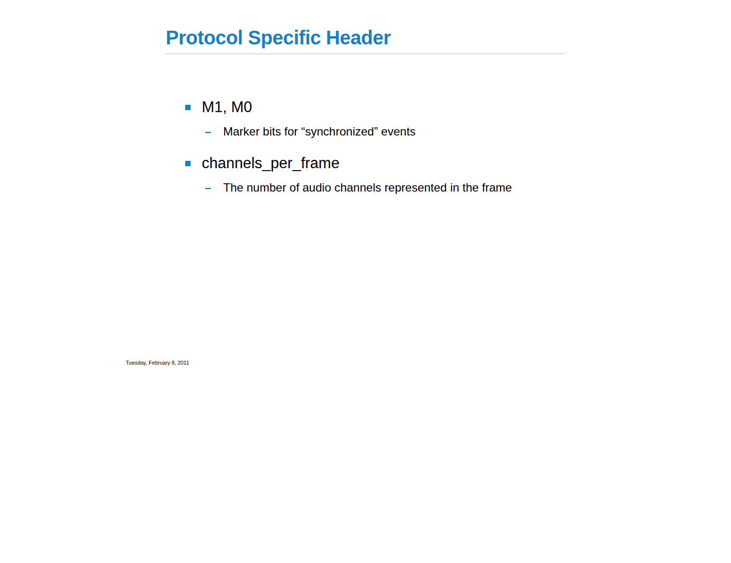Protocol Specific Header
M1, M0
Marker bits for “synchronized” events
channels_per_frame
The number of audio channels represented in the frame
Tuesday, February 8, 2011